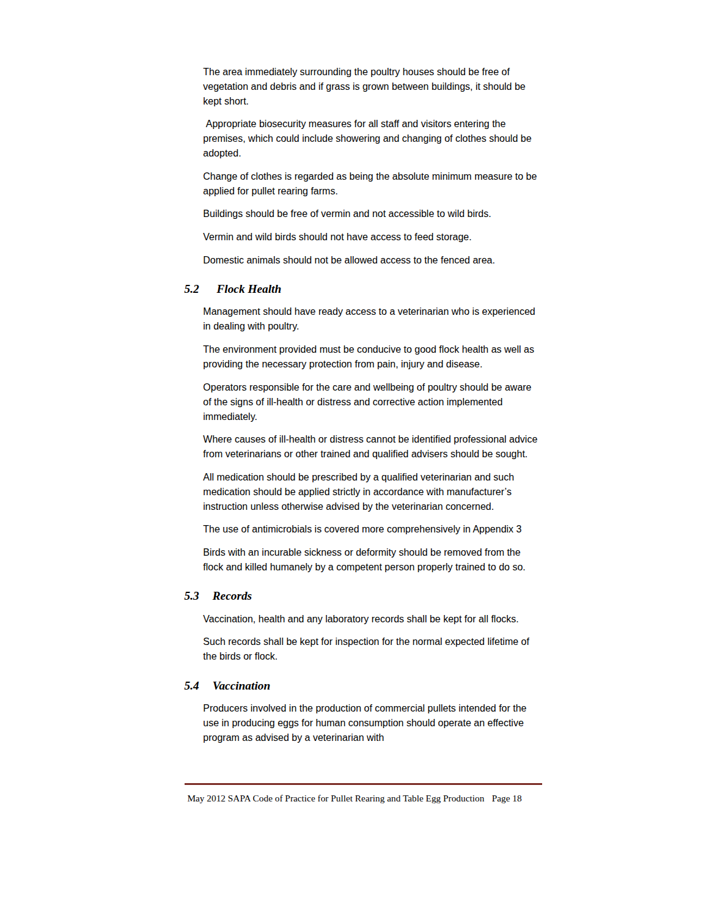The area immediately surrounding the poultry houses should be free of vegetation and debris and if grass is grown between buildings, it should be kept short.
Appropriate biosecurity measures for all staff and visitors entering the premises, which could include showering and changing of clothes should be adopted.
Change of clothes is regarded as being the absolute minimum measure to be applied for pullet rearing farms.
Buildings should be free of vermin and not accessible to wild birds.
Vermin and wild birds should not have access to feed storage.
Domestic animals should not be allowed access to the fenced area.
5.2 Flock Health
Management should have ready access to a veterinarian who is experienced in dealing with poultry.
The environment provided must be conducive to good flock health as well as providing the necessary protection from pain, injury and disease.
Operators responsible for the care and wellbeing of poultry should be aware of the signs of ill-health or distress and corrective action implemented immediately.
Where causes of ill-health or distress cannot be identified professional advice from veterinarians or other trained and qualified advisers should be sought.
All medication should be prescribed by a qualified veterinarian and such medication should be applied strictly in accordance with manufacturer’s instruction unless otherwise advised by the veterinarian concerned.
The use of antimicrobials is covered more comprehensively in Appendix 3
Birds with an incurable sickness or deformity should be removed from the flock and killed humanely by a competent person properly trained to do so.
5.3 Records
Vaccination, health and any laboratory records shall be kept for all flocks.
Such records shall be kept for inspection for the normal expected lifetime of the birds or flock.
5.4 Vaccination
Producers involved in the production of commercial pullets intended for the use in producing eggs for human consumption should operate an effective program as advised by a veterinarian with
May 2012 SAPA Code of Practice for Pullet Rearing and Table Egg Production Page 18